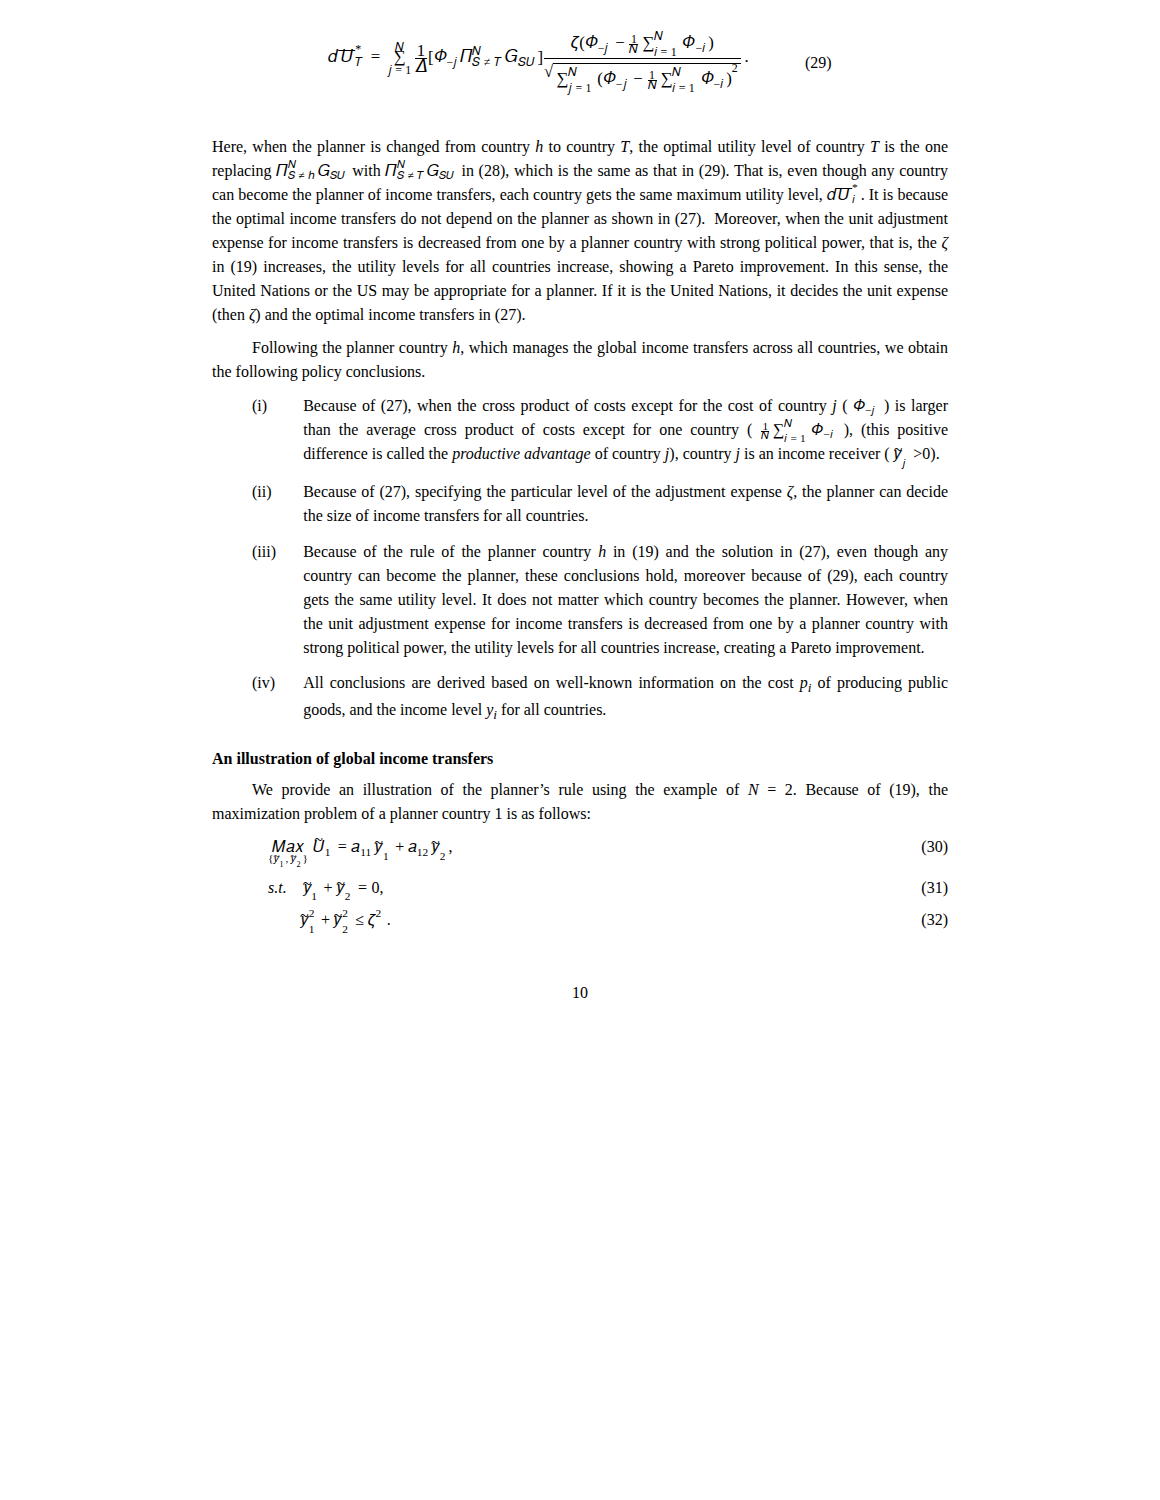d U― T * = ∑ j=1 N 1Δ [ Φ−j ΠS≠TN GSU ] ζ ( Φ−j − 1N ∑ i=1 N Φ−i ) ∑ j=1 N ( Φ−j − 1N ∑ i=1 N Φ−i ) 2 .
(29)
Here, when the planner is changed from country h to country T, the optimal utility level of country T is the one replacing ΠS≠hNGSU with ΠS≠TNGSU in (28), which is the same as that in (29). That is, even though any country can become the planner of income transfers, each country gets the same maximum utility level, dU―i*. It is because the optimal income transfers do not depend on the planner as shown in (27). Moreover, when the unit adjustment expense for income transfers is decreased from one by a planner country with strong political power, that is, the ζ in (19) increases, the utility levels for all countries increase, showing a Pareto improvement. In this sense, the United Nations or the US may be appropriate for a planner. If it is the United Nations, it decides the unit expense (then ζ) and the optimal income transfers in (27).
Following the planner country h, which manages the global income transfers across all countries, we obtain the following policy conclusions.
(i) Because of (27), when the cross product of costs except for the cost of country j ( Φ−j ) is larger than the average cross product of costs except for one country ( 1N∑i=1NΦ−i ), (this positive difference is called the productive advantage of country j), country j is an income receiver ( y~j >0).
(ii) Because of (27), specifying the particular level of the adjustment expense ζ, the planner can decide the size of income transfers for all countries.
(iii) Because of the rule of the planner country h in (19) and the solution in (27), even though any country can become the planner, these conclusions hold, moreover because of (29), each country gets the same utility level. It does not matter which country becomes the planner. However, when the unit adjustment expense for income transfers is decreased from one by a planner country with strong political power, the utility levels for all countries increase, creating a Pareto improvement.
(iv) All conclusions are derived based on well-known information on the cost pi of producing public goods, and the income level yi for all countries.
An illustration of global income transfers
We provide an illustration of the planner’s rule using the example of N = 2. Because of (19), the maximization problem of a planner country 1 is as follows:
Max {y~1,y~2} U~1 = a11 y~1 + a12 y~2 ,
(30)
s.t. y~1 + y~2 = 0 ,
(31)
y~12 + y~22 ≤ ζ2 .
(32)
10